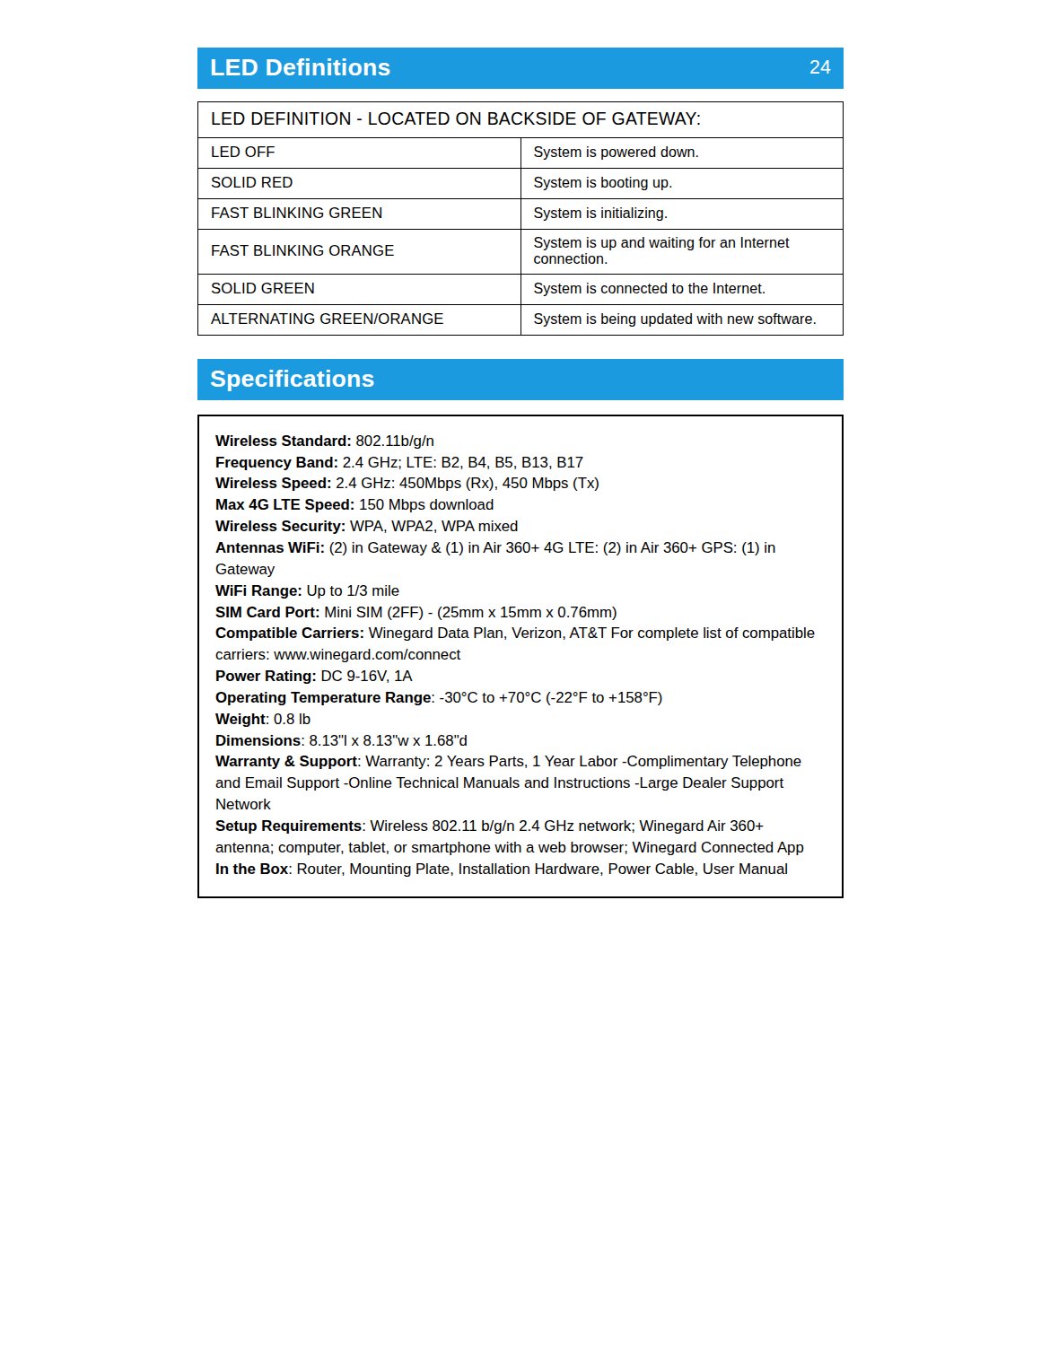LED Definitions 24
| LED DEFINITION - LOCATED ON BACKSIDE OF GATEWAY: |
| LED OFF | System is powered down. |
| SOLID RED | System is booting up. |
| FAST BLINKING GREEN | System is initializing. |
| FAST BLINKING ORANGE | System is up and waiting for an Internet connection. |
| SOLID GREEN | System is connected to the Internet. |
| ALTERNATING GREEN/ORANGE | System is being updated with new software. |
Specifications
Wireless Standard: 802.11b/g/n
Frequency Band: 2.4 GHz; LTE: B2, B4, B5, B13, B17
Wireless Speed: 2.4 GHz: 450Mbps (Rx), 450 Mbps (Tx)
Max 4G LTE Speed: 150 Mbps download
Wireless Security: WPA, WPA2, WPA mixed
Antennas WiFi: (2) in Gateway & (1) in Air 360+ 4G LTE: (2) in Air 360+ GPS: (1) in Gateway
WiFi Range: Up to 1/3 mile
SIM Card Port: Mini SIM (2FF) - (25mm x 15mm x 0.76mm)
Compatible Carriers: Winegard Data Plan, Verizon, AT&T For complete list of compatible carriers: www.winegard.com/connect
Power Rating: DC 9-16V, 1A
Operating Temperature Range: -30°C to +70°C (-22°F to +158°F)
Weight: 0.8 lb
Dimensions: 8.13"l x 8.13"w x 1.68"d
Warranty & Support: Warranty: 2 Years Parts, 1 Year Labor -Complimentary Telephone and Email Support -Online Technical Manuals and Instructions -Large Dealer Support Network
Setup Requirements: Wireless 802.11 b/g/n 2.4 GHz network; Winegard Air 360+ antenna; computer, tablet, or smartphone with a web browser; Winegard Connected App
In the Box: Router, Mounting Plate, Installation Hardware, Power Cable, User Manual